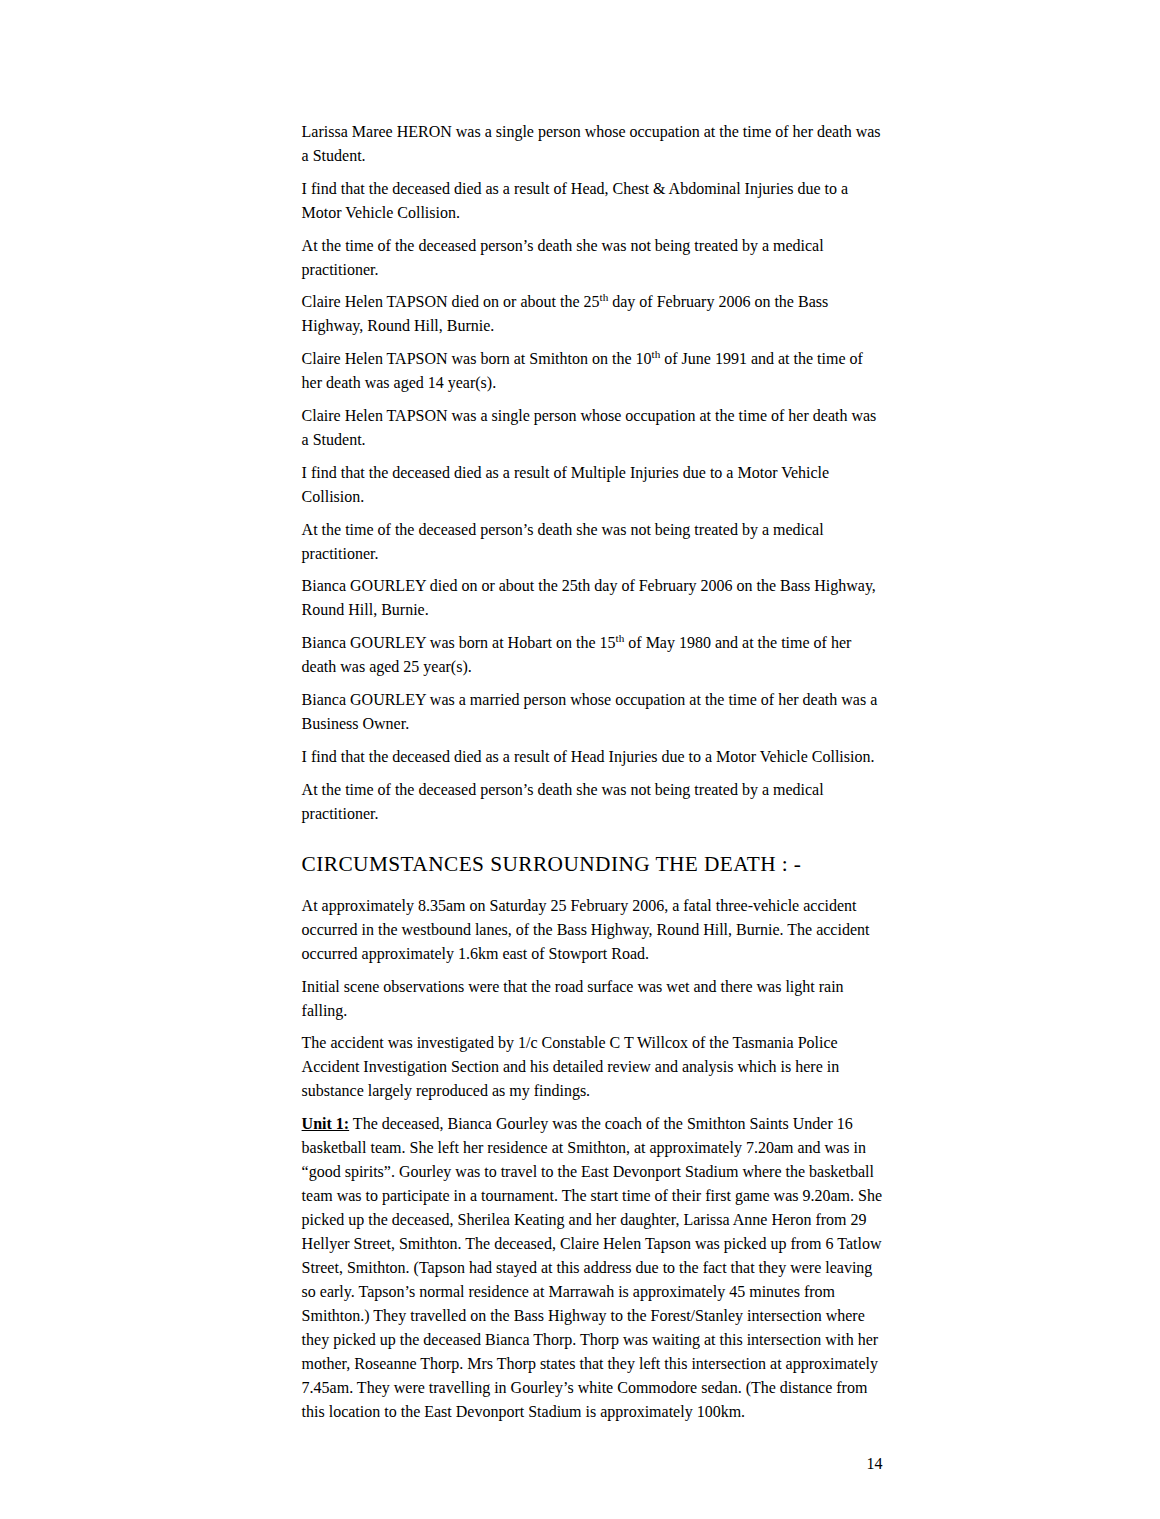Larissa Maree HERON was a single person whose occupation at the time of her death was a Student.
I find that the deceased died as a result of Head, Chest & Abdominal Injuries due to a Motor Vehicle Collision.
At the time of the deceased person’s death she was not being treated by a medical practitioner.
Claire Helen TAPSON died on or about the 25th day of February 2006 on the Bass Highway, Round Hill, Burnie.
Claire Helen TAPSON was born at Smithton on the 10th of June 1991 and at the time of her death was aged 14 year(s).
Claire Helen TAPSON was a single person whose occupation at the time of her death was a Student.
I find that the deceased died as a result of Multiple Injuries due to a Motor Vehicle Collision.
At the time of the deceased person’s death she was not being treated by a medical practitioner.
Bianca GOURLEY died on or about the 25th day of February 2006 on the Bass Highway, Round Hill, Burnie.
Bianca GOURLEY was born at Hobart on the 15th of May 1980 and at the time of her death was aged 25 year(s).
Bianca GOURLEY was a married person whose occupation at the time of her death was a Business Owner.
I find that the deceased died as a result of Head Injuries due to a Motor Vehicle Collision.
At the time of the deceased person’s death she was not being treated by a medical practitioner.
CIRCUMSTANCES SURROUNDING THE DEATH : -
At approximately 8.35am on Saturday 25 February 2006, a fatal three-vehicle accident occurred in the westbound lanes, of the Bass Highway, Round Hill, Burnie. The accident occurred approximately 1.6km east of Stowport Road.
Initial scene observations were that the road surface was wet and there was light rain falling.
The accident was investigated by 1/c Constable C T Willcox of the Tasmania Police Accident Investigation Section and his detailed review and analysis which is here in substance largely reproduced as my findings.
Unit 1: The deceased, Bianca Gourley was the coach of the Smithton Saints Under 16 basketball team. She left her residence at Smithton, at approximately 7.20am and was in “good spirits”. Gourley was to travel to the East Devonport Stadium where the basketball team was to participate in a tournament. The start time of their first game was 9.20am. She picked up the deceased, Sherilea Keating and her daughter, Larissa Anne Heron from 29 Hellyer Street, Smithton. The deceased, Claire Helen Tapson was picked up from 6 Tatlow Street, Smithton. (Tapson had stayed at this address due to the fact that they were leaving so early. Tapson’s normal residence at Marrawah is approximately 45 minutes from Smithton.) They travelled on the Bass Highway to the Forest/Stanley intersection where they picked up the deceased Bianca Thorp. Thorp was waiting at this intersection with her mother, Roseanne Thorp. Mrs Thorp states that they left this intersection at approximately 7.45am. They were travelling in Gourley’s white Commodore sedan. (The distance from this location to the East Devonport Stadium is approximately 100km.
14